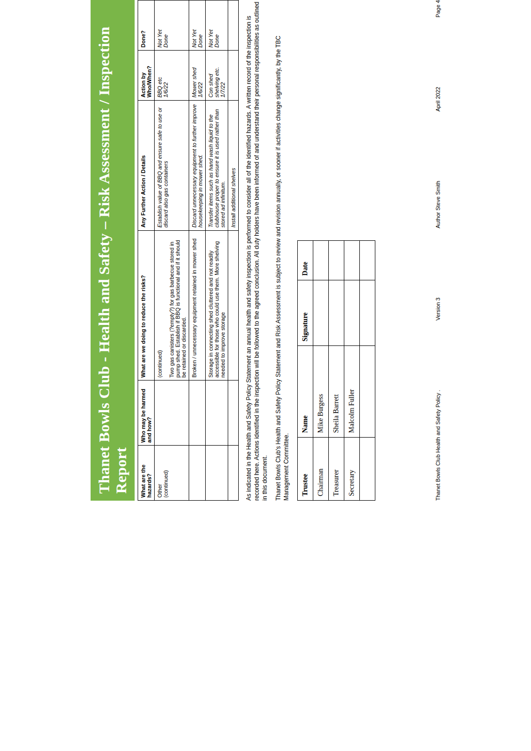Thanet Bowls Club - Health and Safety – Risk Assessment / Inspection Report
| What are the hazards? | Who may be harmed and how? | What are we doing to reduce the risks? | Any Further Action / Details | Action by Who/When? | Done? |
| --- | --- | --- | --- | --- | --- |
| Other (continued) | | (continued) Two gas canisters (?empty?) for gas barbecue stored in pump shed. Establish if BBQ is functional and if it should be retained or discarded. | Establish value of BBQ and ensure safe to use or discard also gas containers | BBQ etc 1/6/22 | Not Yet Done |
| | | Broken / unnecessary equipment retained in mower shed | Discard unnecessary equipment to further improve housekeeping in mower shed. | Mower shed 1/6/22 | Not Yet Done |
| | | Storage in connecting shed cluttered and not readily accessible for those who could use them. More shelving needed to improve storage | Transfer items such as hand wash liquid to the clubhouse proper to ensure it is used rather than stored ad infinitum. | Con shed shelving etc. 1/7/22 | Not Yet Done |
| | | | Install additional shelves | | |
As indicated in the Health and Safety Policy Statement an annual health and safety inspection is performed to consider all of the identified hazards. A written record of the inspection is recorded here. Actions identified in the inspection will be followed to the agreed conclusion. All duty holders have been informed of and understand their personal responsibilities as outlined in this document.
Thanet Bowls Club's Health and Safety Policy Statement and Risk Assessment is subject to review and revision annually, or sooner if activities change significantly, by the TBC Management Committee.
| Trustee | Name | Signature | Date |
| --- | --- | --- | --- |
| Chairman | Mike Burgess | | |
| Treasurer | Sheila Barrett | | |
| Secretary | Malcolm Fuller | | |
Thanet Bowls Club Health and Safety Policy . Version 3 Author Steve Smith April 2022 Page 4